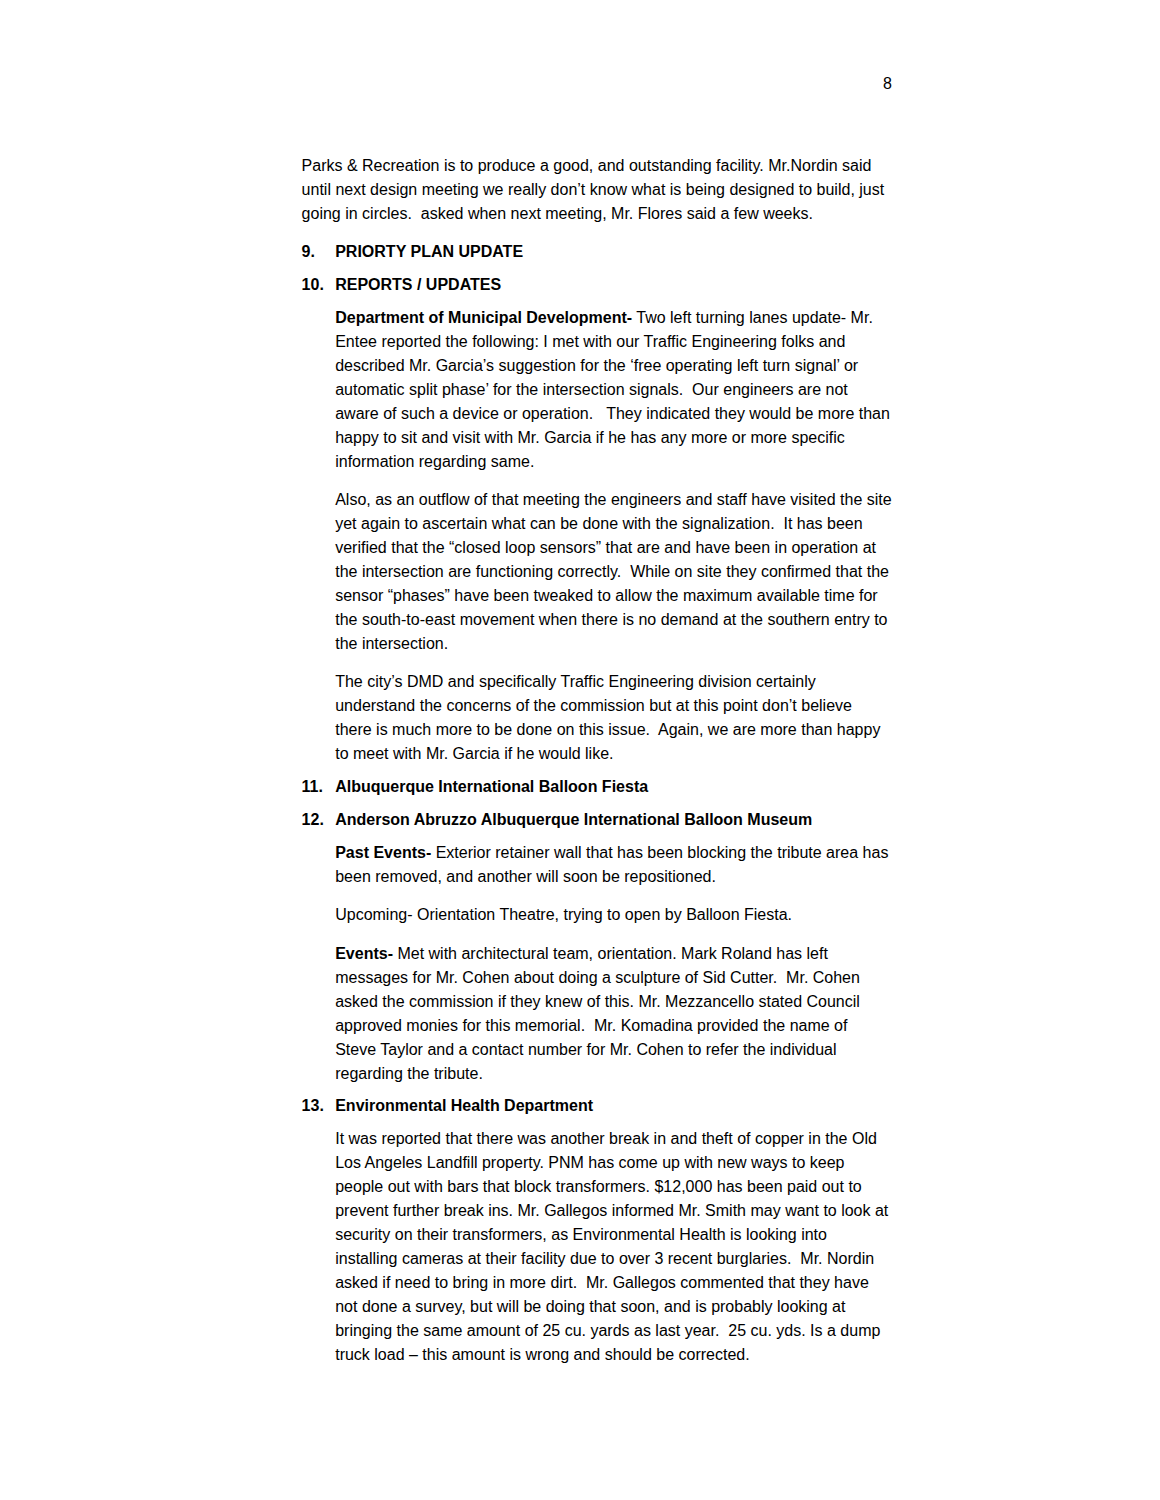8
Parks & Recreation is to produce a good, and outstanding facility. Mr.Nordin said until next design meeting we really don’t know what is being designed to build, just going in circles. asked when next meeting, Mr. Flores said a few weeks.
9. PRIORTY PLAN UPDATE
10. REPORTS / UPDATES
Department of Municipal Development- Two left turning lanes update- Mr. Entee reported the following: I met with our Traffic Engineering folks and described Mr. Garcia’s suggestion for the ‘free operating left turn signal’ or automatic split phase’ for the intersection signals. Our engineers are not aware of such a device or operation. They indicated they would be more than happy to sit and visit with Mr. Garcia if he has any more or more specific information regarding same.
Also, as an outflow of that meeting the engineers and staff have visited the site yet again to ascertain what can be done with the signalization. It has been verified that the “closed loop sensors” that are and have been in operation at the intersection are functioning correctly. While on site they confirmed that the sensor “phases” have been tweaked to allow the maximum available time for the south-to-east movement when there is no demand at the southern entry to the intersection.
The city’s DMD and specifically Traffic Engineering division certainly understand the concerns of the commission but at this point don’t believe there is much more to be done on this issue. Again, we are more than happy to meet with Mr. Garcia if he would like.
11. Albuquerque International Balloon Fiesta
12. Anderson Abruzzo Albuquerque International Balloon Museum
Past Events- Exterior retainer wall that has been blocking the tribute area has been removed, and another will soon be repositioned.
Upcoming- Orientation Theatre, trying to open by Balloon Fiesta.
Events- Met with architectural team, orientation. Mark Roland has left messages for Mr. Cohen about doing a sculpture of Sid Cutter. Mr. Cohen asked the commission if they knew of this. Mr. Mezzancello stated Council approved monies for this memorial. Mr. Komadina provided the name of Steve Taylor and a contact number for Mr. Cohen to refer the individual regarding the tribute.
13. Environmental Health Department
It was reported that there was another break in and theft of copper in the Old Los Angeles Landfill property. PNM has come up with new ways to keep people out with bars that block transformers. $12,000 has been paid out to prevent further break ins. Mr. Gallegos informed Mr. Smith may want to look at security on their transformers, as Environmental Health is looking into installing cameras at their facility due to over 3 recent burglaries. Mr. Nordin asked if need to bring in more dirt. Mr. Gallegos commented that they have not done a survey, but will be doing that soon, and is probably looking at bringing the same amount of 25 cu. yards as last year. 25 cu. yds. Is a dump truck load – this amount is wrong and should be corrected.